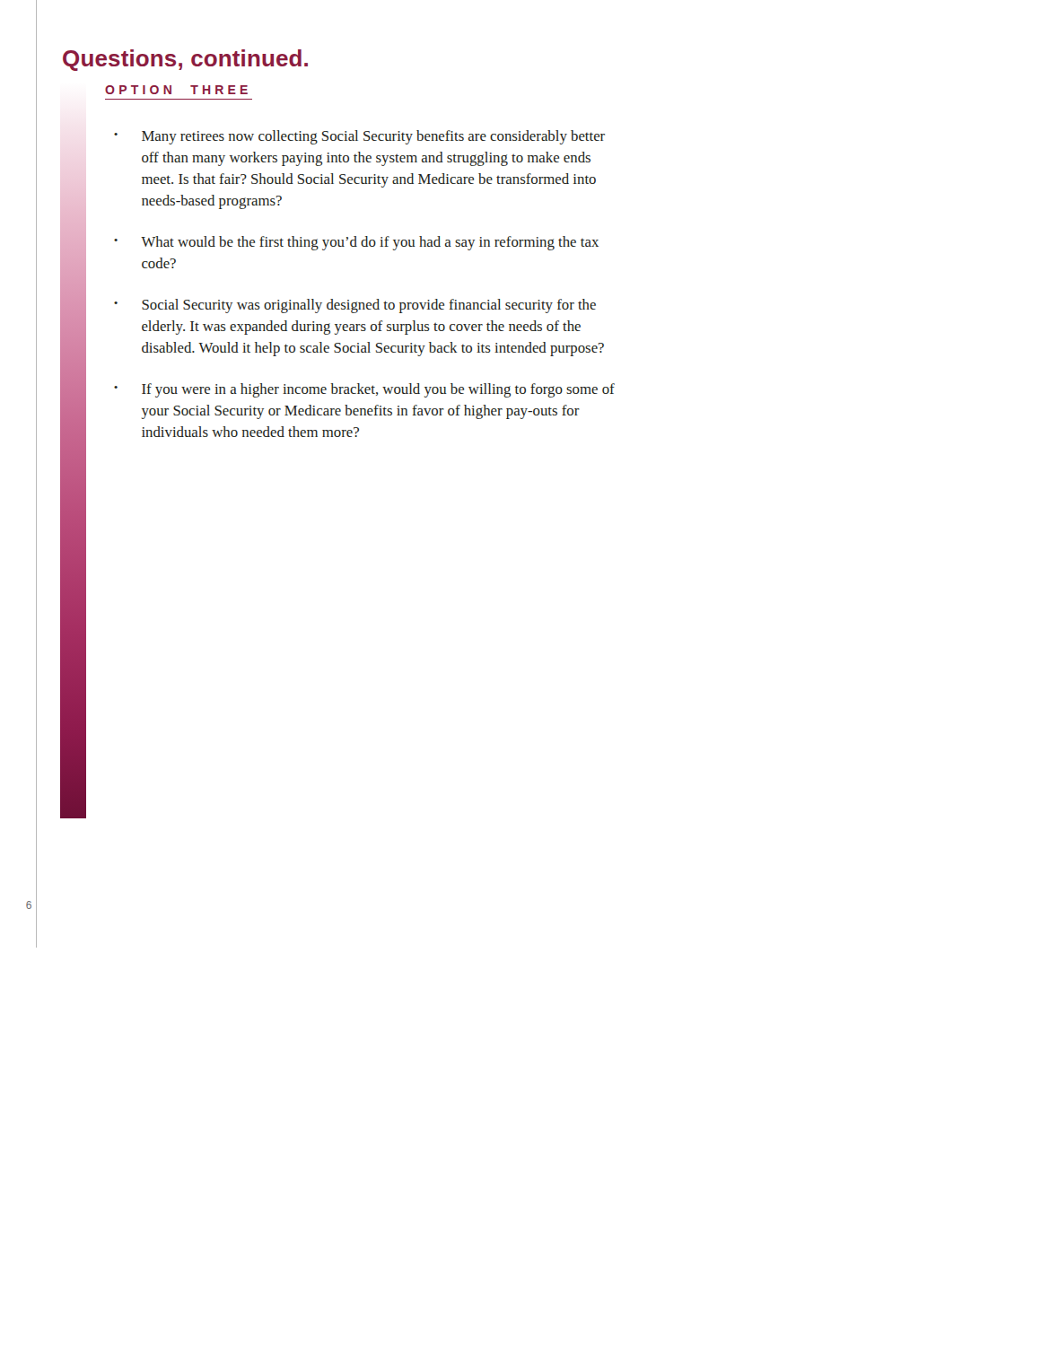Questions, continued.
Option Three
Many retirees now collecting Social Security benefits are considerably better off than many workers paying into the system and struggling to make ends meet. Is that fair? Should Social Security and Medicare be transformed into needs-based programs?
What would be the first thing you’d do if you had a say in reforming the tax code?
Social Security was originally designed to provide financial security for the elderly. It was expanded during years of surplus to cover the needs of the disabled. Would it help to scale Social Security back to its intended purpose?
If you were in a higher income bracket, would you be willing to forgo some of your Social Security or Medicare benefits in favor of higher pay-outs for individuals who needed them more?
6